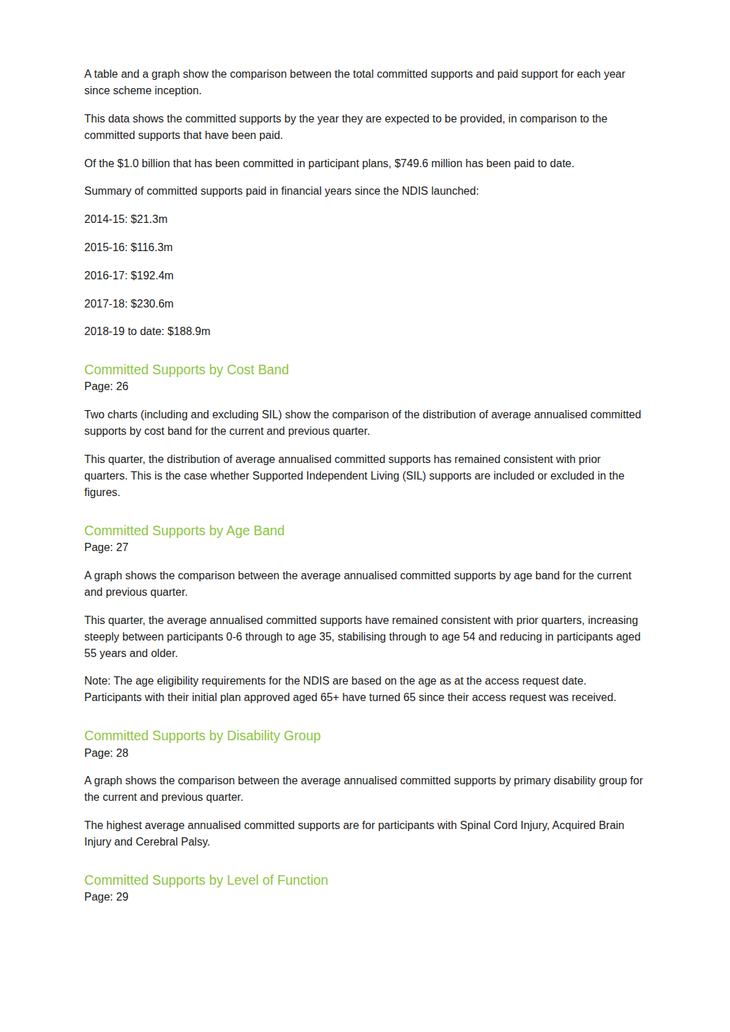A table and a graph show the comparison between the total committed supports and paid support for each year since scheme inception.
This data shows the committed supports by the year they are expected to be provided, in comparison to the committed supports that have been paid.
Of the $1.0 billion that has been committed in participant plans, $749.6 million has been paid to date.
Summary of committed supports paid in financial years since the NDIS launched:
2014-15: $21.3m
2015-16: $116.3m
2016-17: $192.4m
2017-18: $230.6m
2018-19 to date: $188.9m
Committed Supports by Cost Band
Page: 26
Two charts (including and excluding SIL) show the comparison of the distribution of average annualised committed supports by cost band for the current and previous quarter.
This quarter, the distribution of average annualised committed supports has remained consistent with prior quarters. This is the case whether Supported Independent Living (SIL) supports are included or excluded in the figures.
Committed Supports by Age Band
Page: 27
A graph shows the comparison between the average annualised committed supports by age band for the current and previous quarter.
This quarter, the average annualised committed supports have remained consistent with prior quarters, increasing steeply between participants 0-6 through to age 35, stabilising through to age 54 and reducing in participants aged 55 years and older.
Note: The age eligibility requirements for the NDIS are based on the age as at the access request date. Participants with their initial plan approved aged 65+ have turned 65 since their access request was received.
Committed Supports by Disability Group
Page: 28
A graph shows the comparison between the average annualised committed supports by primary disability group for the current and previous quarter.
The highest average annualised committed supports are for participants with Spinal Cord Injury, Acquired Brain Injury and Cerebral Palsy.
Committed Supports by Level of Function
Page: 29